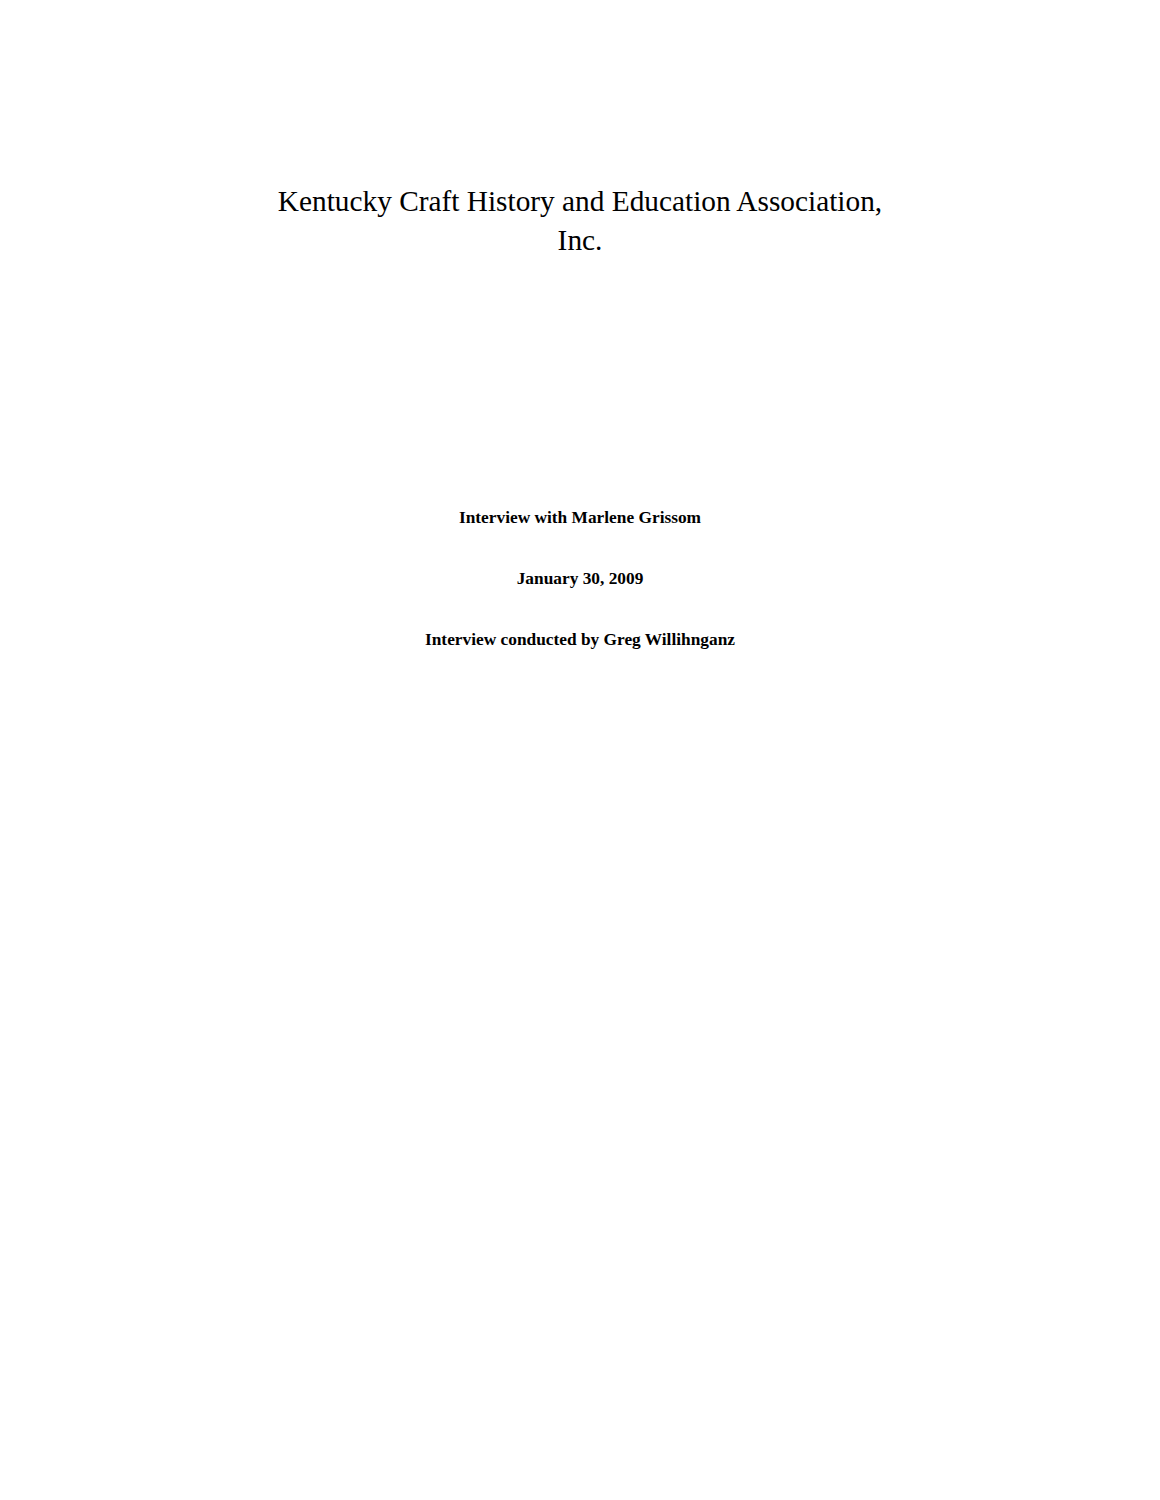Kentucky Craft History and Education Association, Inc.
Interview with Marlene Grissom
January 30, 2009
Interview conducted by Greg Willihnganz